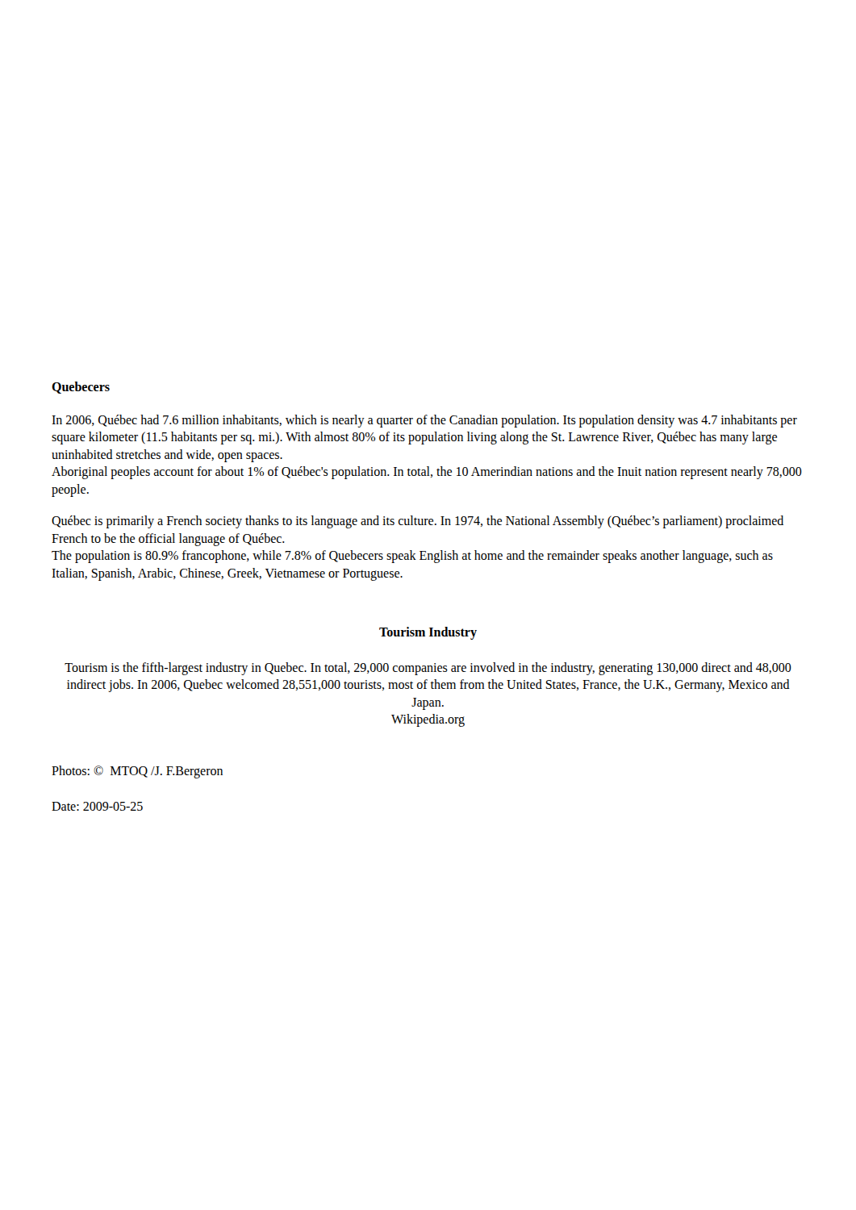Quebecers
In 2006, Québec had 7.6 million inhabitants, which is nearly a quarter of the Canadian population. Its population density was 4.7 inhabitants per square kilometer (11.5 habitants per sq. mi.). With almost 80% of its population living along the St. Lawrence River, Québec has many large uninhabited stretches and wide, open spaces.
Aboriginal peoples account for about 1% of Québec's population. In total, the 10 Amerindian nations and the Inuit nation represent nearly 78,000 people.
Québec is primarily a French society thanks to its language and its culture. In 1974, the National Assembly (Québec’s parliament) proclaimed French to be the official language of Québec.
The population is 80.9% francophone, while 7.8% of Quebecers speak English at home and the remainder speaks another language, such as Italian, Spanish, Arabic, Chinese, Greek, Vietnamese or Portuguese.
Tourism Industry
Tourism is the fifth-largest industry in Quebec. In total, 29,000 companies are involved in the industry, generating 130,000 direct and 48,000 indirect jobs. In 2006, Quebec welcomed 28,551,000 tourists, most of them from the United States, France, the U.K., Germany, Mexico and Japan.
Wikipedia.org
Photos: © MTOQ /J. F.Bergeron
Date: 2009-05-25